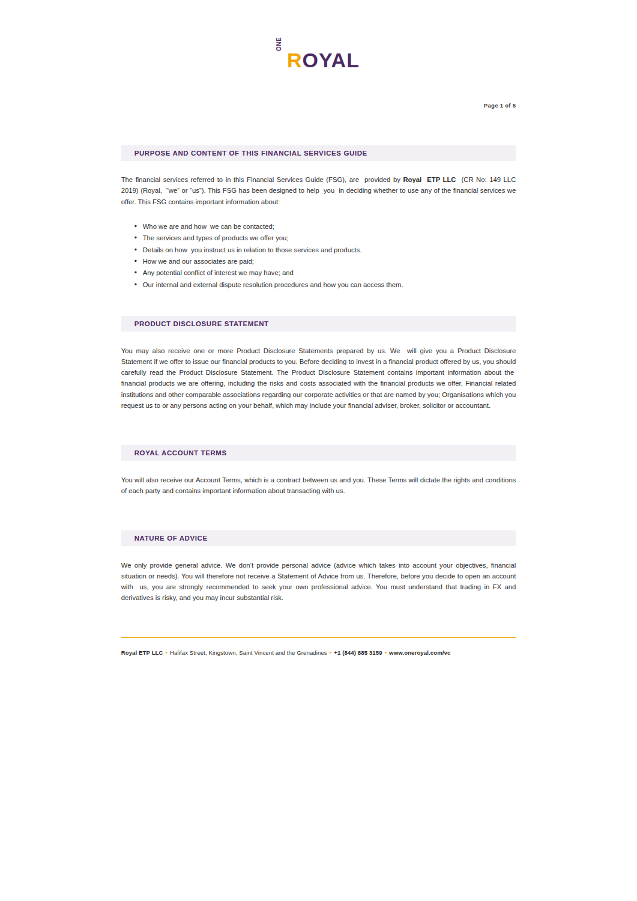ONE ROYAL
Page 1 of 5
Purpose and Content of this Financial Services Guide
The financial services referred to in this Financial Services Guide (FSG), are provided by Royal ETP LLC (CR No: 149 LLC 2019) (Royal, “we“ or “us“). This FSG has been designed to help you in deciding whether to use any of the financial services we offer. This FSG contains important information about:
Who we are and how we can be contacted;
The services and types of products we offer you;
Details on how you instruct us in relation to those services and products.
How we and our associates are paid;
Any potential conflict of interest we may have; and
Our internal and external dispute resolution procedures and how you can access them.
Product Disclosure Statement
You may also receive one or more Product Disclosure Statements prepared by us. We will give you a Product Disclosure Statement if we offer to issue our financial products to you. Before deciding to invest in a financial product offered by us, you should carefully read the Product Disclosure Statement. The Product Disclosure Statement contains important information about the financial products we are offering, including the risks and costs associated with the financial products we offer. Financial related institutions and other comparable associations regarding our corporate activities or that are named by you; Organisations which you request us to or any persons acting on your behalf, which may include your financial adviser, broker, solicitor or accountant.
Royal Account Terms
You will also receive our Account Terms, which is a contract between us and you. These Terms will dictate the rights and conditions of each party and contains important information about transacting with us.
Nature of Advice
We only provide general advice. We don’t provide personal advice (advice which takes into account your objectives, financial situation or needs). You will therefore not receive a Statement of Advice from us. Therefore, before you decide to open an account with us, you are strongly recommended to seek your own professional advice. You must understand that trading in FX and derivatives is risky, and you may incur substantial risk.
Royal ETP LLC•Halifax Street, Kingstown, Saint Vincent and the Grenadines•+1 (844) 885 3159•www.oneroyal.com/vc